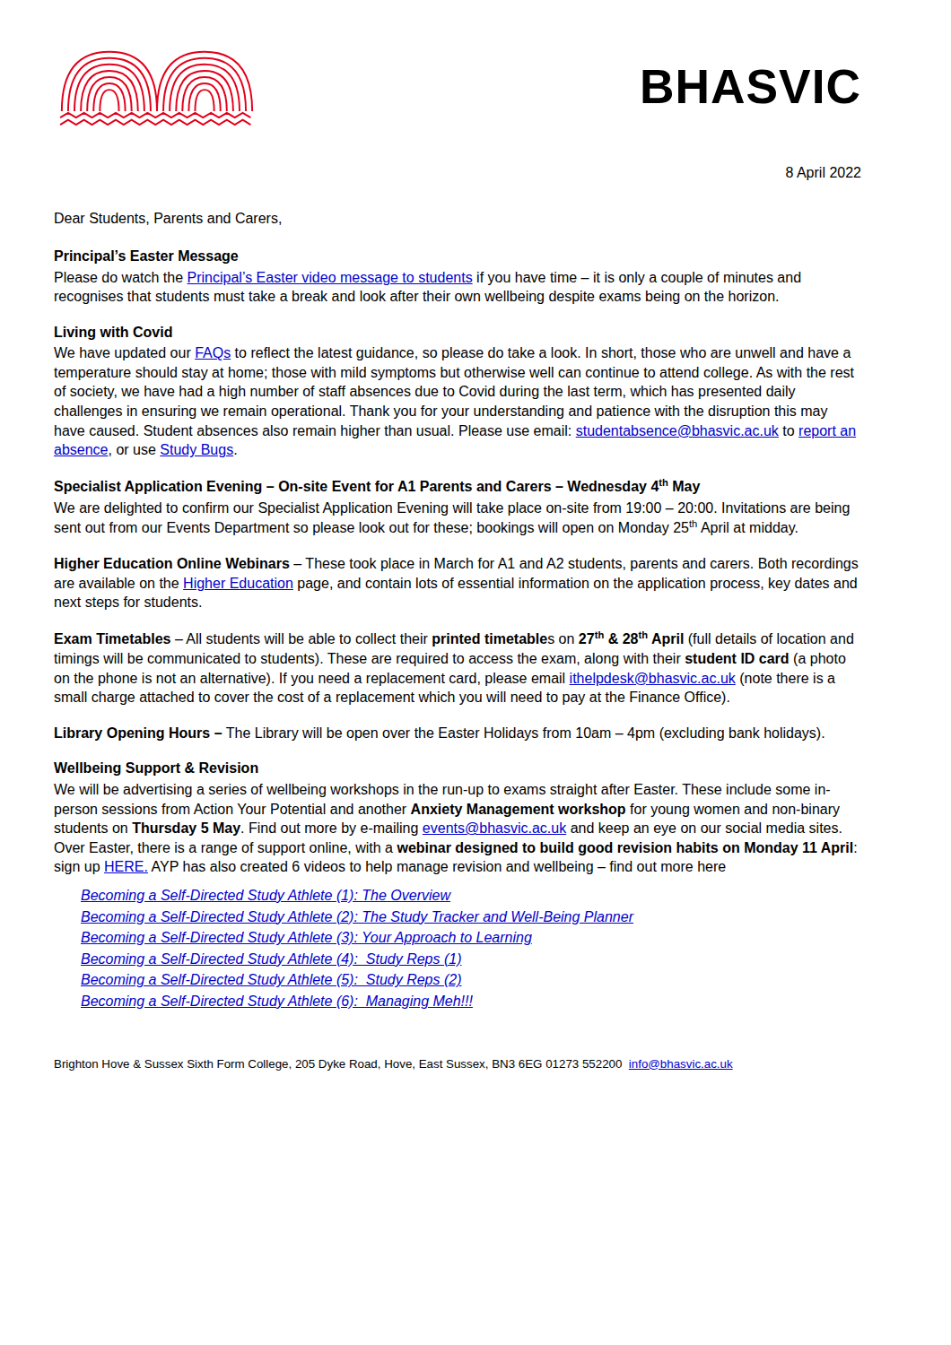BHASVIC
8 April 2022
Dear Students, Parents and Carers,
Principal’s Easter Message
Please do watch the Principal’s Easter video message to students if you have time – it is only a couple of minutes and recognises that students must take a break and look after their own wellbeing despite exams being on the horizon.
Living with Covid
We have updated our FAQs to reflect the latest guidance, so please do take a look. In short, those who are unwell and have a temperature should stay at home; those with mild symptoms but otherwise well can continue to attend college. As with the rest of society, we have had a high number of staff absences due to Covid during the last term, which has presented daily challenges in ensuring we remain operational. Thank you for your understanding and patience with the disruption this may have caused. Student absences also remain higher than usual. Please use email: studentabsence@bhasvic.ac.uk to report an absence, or use Study Bugs.
Specialist Application Evening – On-site Event for A1 Parents and Carers – Wednesday 4th May
We are delighted to confirm our Specialist Application Evening will take place on-site from 19:00 – 20:00. Invitations are being sent out from our Events Department so please look out for these; bookings will open on Monday 25th April at midday.
Higher Education Online Webinars – These took place in March for A1 and A2 students, parents and carers. Both recordings are available on the Higher Education page, and contain lots of essential information on the application process, key dates and next steps for students.
Exam Timetables – All students will be able to collect their printed timetables on 27th & 28th April (full details of location and timings will be communicated to students). These are required to access the exam, along with their student ID card (a photo on the phone is not an alternative). If you need a replacement card, please email ithelpdesk@bhasvic.ac.uk (note there is a small charge attached to cover the cost of a replacement which you will need to pay at the Finance Office).
Library Opening Hours – The Library will be open over the Easter Holidays from 10am – 4pm (excluding bank holidays).
Wellbeing Support & Revision
We will be advertising a series of wellbeing workshops in the run-up to exams straight after Easter. These include some in-person sessions from Action Your Potential and another Anxiety Management workshop for young women and non-binary students on Thursday 5 May. Find out more by e-mailing events@bhasvic.ac.uk and keep an eye on our social media sites. Over Easter, there is a range of support online, with a webinar designed to build good revision habits on Monday 11 April: sign up HERE. AYP has also created 6 videos to help manage revision and wellbeing – find out more here
Becoming a Self-Directed Study Athlete (1): The Overview
Becoming a Self-Directed Study Athlete (2): The Study Tracker and Well-Being Planner
Becoming a Self-Directed Study Athlete (3): Your Approach to Learning
Becoming a Self-Directed Study Athlete (4): Study Reps (1)
Becoming a Self-Directed Study Athlete (5): Study Reps (2)
Becoming a Self-Directed Study Athlete (6): Managing Meh!!!
Brighton Hove & Sussex Sixth Form College, 205 Dyke Road, Hove, East Sussex, BN3 6EG 01273 552200 info@bhasvic.ac.uk